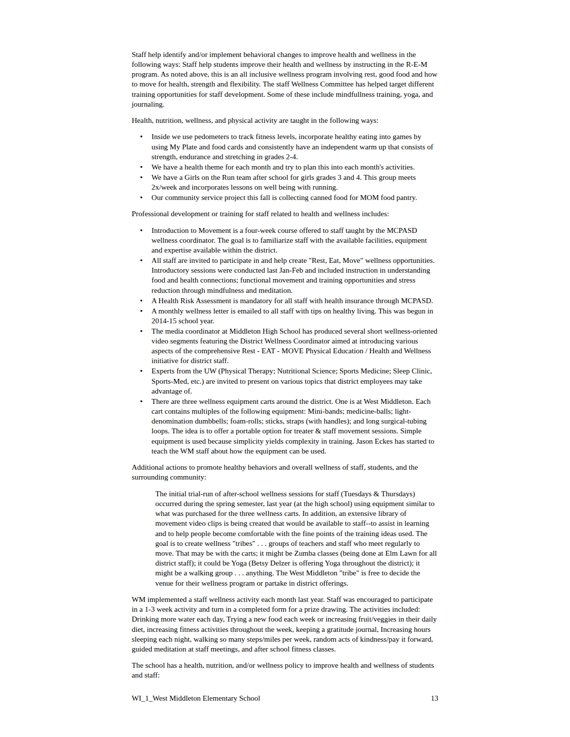Staff help identify and/or implement behavioral changes to improve health and wellness in the following ways: Staff help students improve their health and wellness by instructing in the R-E-M program. As noted above, this is an all inclusive wellness program involving rest, good food and how to move for health, strength and flexibility. The staff Wellness Committee has helped target different training opportunities for staff development. Some of these include mindfullness training, yoga, and journaling.
Health, nutrition, wellness, and physical activity are taught in the following ways:
Inside we use pedometers to track fitness levels, incorporate healthy eating into games by using My Plate and food cards and consistently have an independent warm up that consists of strength, endurance and stretching in grades 2-4.
We have a health theme for each month and try to plan this into each month's activities.
We have a Girls on the Run team after school for girls grades 3 and 4. This group meets 2x/week and incorporates lessons on well being with running.
Our community service project this fall is collecting canned food for MOM food pantry.
Professional development or training for staff related to health and wellness includes:
Introduction to Movement is a four-week course offered to staff taught by the MCPASD wellness coordinator. The goal is to familiarize staff with the available facilities, equipment and expertise available within the district.
All staff are invited to participate in and help create "Rest, Eat, Move" wellness opportunities. Introductory sessions were conducted last Jan-Feb and included instruction in understanding food and health connections; functional movement and training opportunities and stress reduction through mindfulness and meditation.
A Health Risk Assessment is mandatory for all staff with health insurance through MCPASD.
A monthly wellness letter is emailed to all staff with tips on healthy living. This was begun in 2014-15 school year.
The media coordinator at Middleton High School has produced several short wellness-oriented video segments featuring the District Wellness Coordinator aimed at introducing various aspects of the comprehensive Rest - EAT - MOVE Physical Education / Health and Wellness initiative for district staff.
Experts from the UW (Physical Therapy; Nutritional Science; Sports Medicine; Sleep Clinic, Sports-Med, etc.) are invited to present on various topics that district employees may take advantage of.
There are three wellness equipment carts around the district. One is at West Middleton. Each cart contains multiples of the following equipment: Mini-bands; medicine-balls; light-denomination dumbbells; foam-rolls; sticks, straps (with handles); and long surgical-tubing loops. The idea is to offer a portable option for treater & staff movement sessions. Simple equipment is used because simplicity yields complexity in training. Jason Eckes has started to teach the WM staff about how the equipment can be used.
Additional actions to promote healthy behaviors and overall wellness of staff, students, and the surrounding community:
The initial trial-run of after-school wellness sessions for staff (Tuesdays & Thursdays) occurred during the spring semester, last year (at the high school) using equipment similar to what was purchased for the three wellness carts. In addition, an extensive library of movement video clips is being created that would be available to staff--to assist in learning and to help people become comfortable with the fine points of the training ideas used. The goal is to create wellness "tribes" . . . groups of teachers and staff who meet regularly to move. That may be with the carts; it might be Zumba classes (being done at Elm Lawn for all district staff); it could be Yoga (Betsy Delzer is offering Yoga throughout the district); it might be a walking group . . . anything. The West Middleton "tribe" is free to decide the venue for their wellness program or partake in district offerings.
WM implemented a staff wellness activity each month last year. Staff was encouraged to participate in a 1-3 week activity and turn in a completed form for a prize drawing. The activities included: Drinking more water each day, Trying a new food each week or increasing fruit/veggies in their daily diet, increasing fitness activities throughout the week, keeping a gratitude journal, Increasing hours sleeping each night, walking so many steps/miles per week, random acts of kindness/pay it forward, guided meditation at staff meetings, and after school fitness classes.
The school has a health, nutrition, and/or wellness policy to improve health and wellness of students and staff:
WI_1_West Middleton Elementary School 13